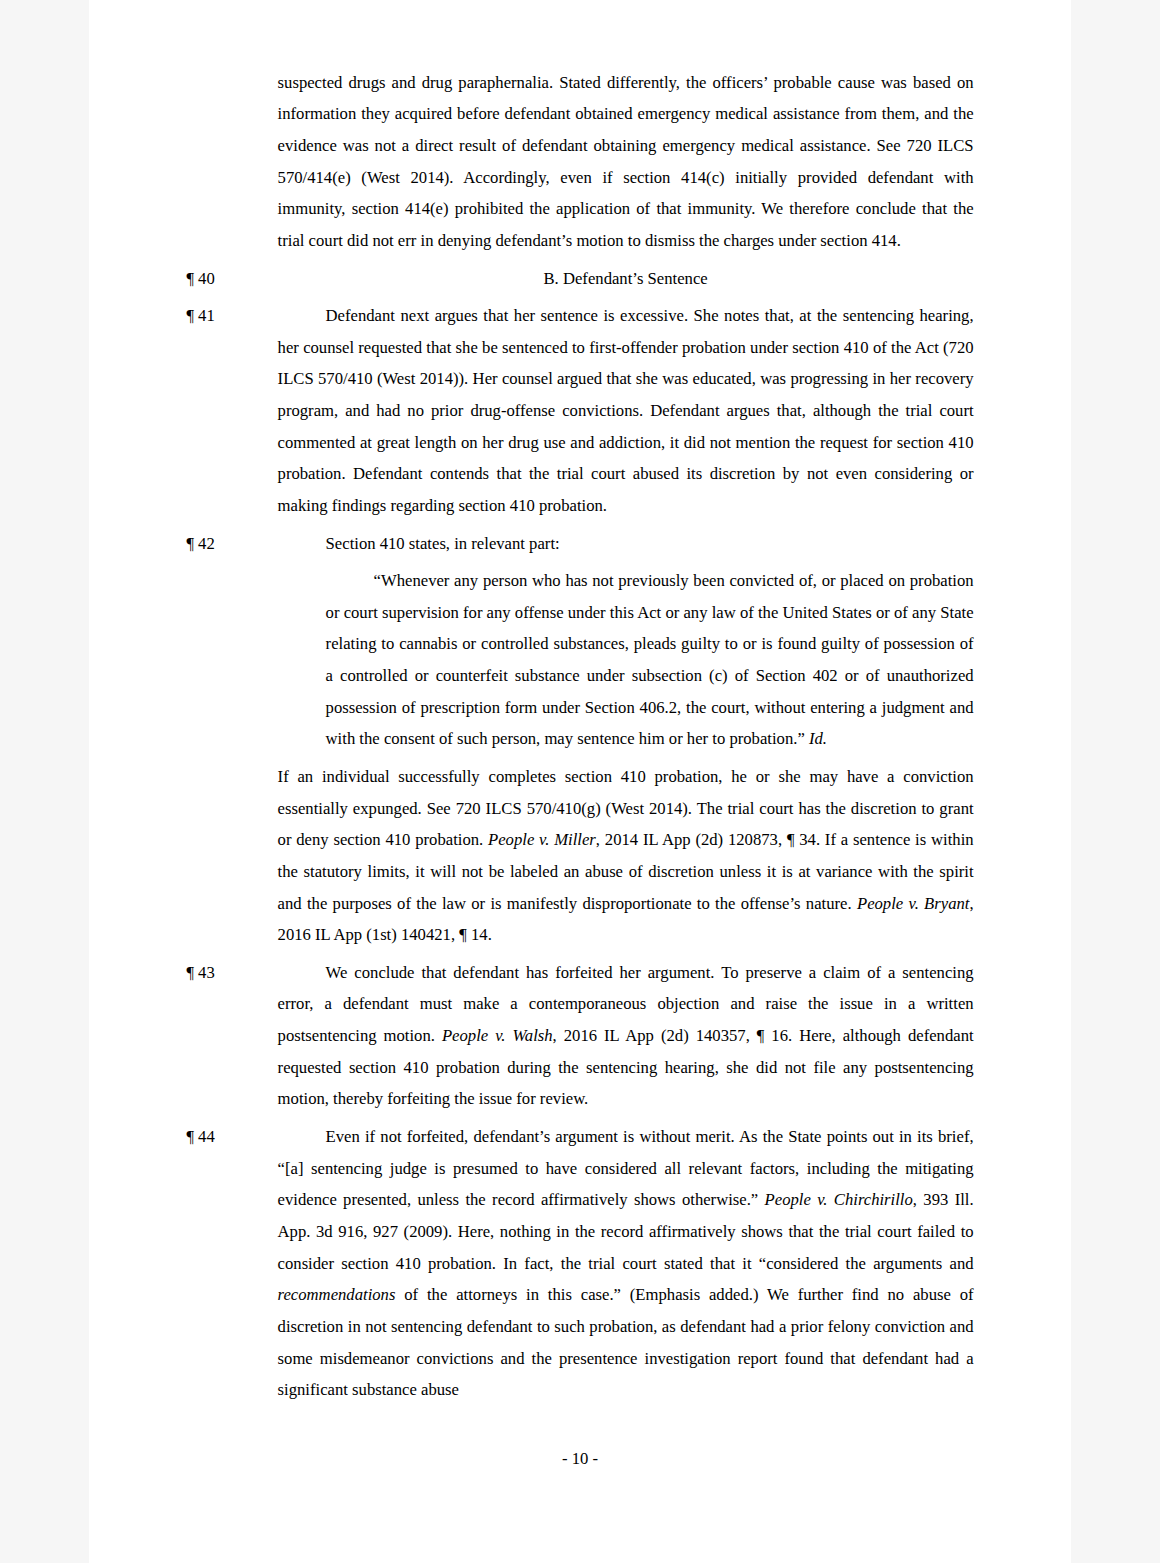suspected drugs and drug paraphernalia. Stated differently, the officers’ probable cause was based on information they acquired before defendant obtained emergency medical assistance from them, and the evidence was not a direct result of defendant obtaining emergency medical assistance. See 720 ILCS 570/414(e) (West 2014). Accordingly, even if section 414(c) initially provided defendant with immunity, section 414(e) prohibited the application of that immunity. We therefore conclude that the trial court did not err in denying defendant’s motion to dismiss the charges under section 414.
¶ 40 B. Defendant’s Sentence
¶ 41 Defendant next argues that her sentence is excessive. She notes that, at the sentencing hearing, her counsel requested that she be sentenced to first-offender probation under section 410 of the Act (720 ILCS 570/410 (West 2014)). Her counsel argued that she was educated, was progressing in her recovery program, and had no prior drug-offense convictions. Defendant argues that, although the trial court commented at great length on her drug use and addiction, it did not mention the request for section 410 probation. Defendant contends that the trial court abused its discretion by not even considering or making findings regarding section 410 probation.
¶ 42 Section 410 states, in relevant part:
“Whenever any person who has not previously been convicted of, or placed on probation or court supervision for any offense under this Act or any law of the United States or of any State relating to cannabis or controlled substances, pleads guilty to or is found guilty of possession of a controlled or counterfeit substance under subsection (c) of Section 402 or of unauthorized possession of prescription form under Section 406.2, the court, without entering a judgment and with the consent of such person, may sentence him or her to probation.” Id.
If an individual successfully completes section 410 probation, he or she may have a conviction essentially expunged. See 720 ILCS 570/410(g) (West 2014). The trial court has the discretion to grant or deny section 410 probation. People v. Miller, 2014 IL App (2d) 120873, ¶ 34. If a sentence is within the statutory limits, it will not be labeled an abuse of discretion unless it is at variance with the spirit and the purposes of the law or is manifestly disproportionate to the offense’s nature. People v. Bryant, 2016 IL App (1st) 140421, ¶ 14.
¶ 43 We conclude that defendant has forfeited her argument. To preserve a claim of a sentencing error, a defendant must make a contemporaneous objection and raise the issue in a written postsentencing motion. People v. Walsh, 2016 IL App (2d) 140357, ¶ 16. Here, although defendant requested section 410 probation during the sentencing hearing, she did not file any postsentencing motion, thereby forfeiting the issue for review.
¶ 44 Even if not forfeited, defendant’s argument is without merit. As the State points out in its brief, “[a] sentencing judge is presumed to have considered all relevant factors, including the mitigating evidence presented, unless the record affirmatively shows otherwise.” People v. Chirchirillo, 393 Ill. App. 3d 916, 927 (2009). Here, nothing in the record affirmatively shows that the trial court failed to consider section 410 probation. In fact, the trial court stated that it “considered the arguments and recommendations of the attorneys in this case.” (Emphasis added.) We further find no abuse of discretion in not sentencing defendant to such probation, as defendant had a prior felony conviction and some misdemeanor convictions and the presentence investigation report found that defendant had a significant substance abuse
- 10 -